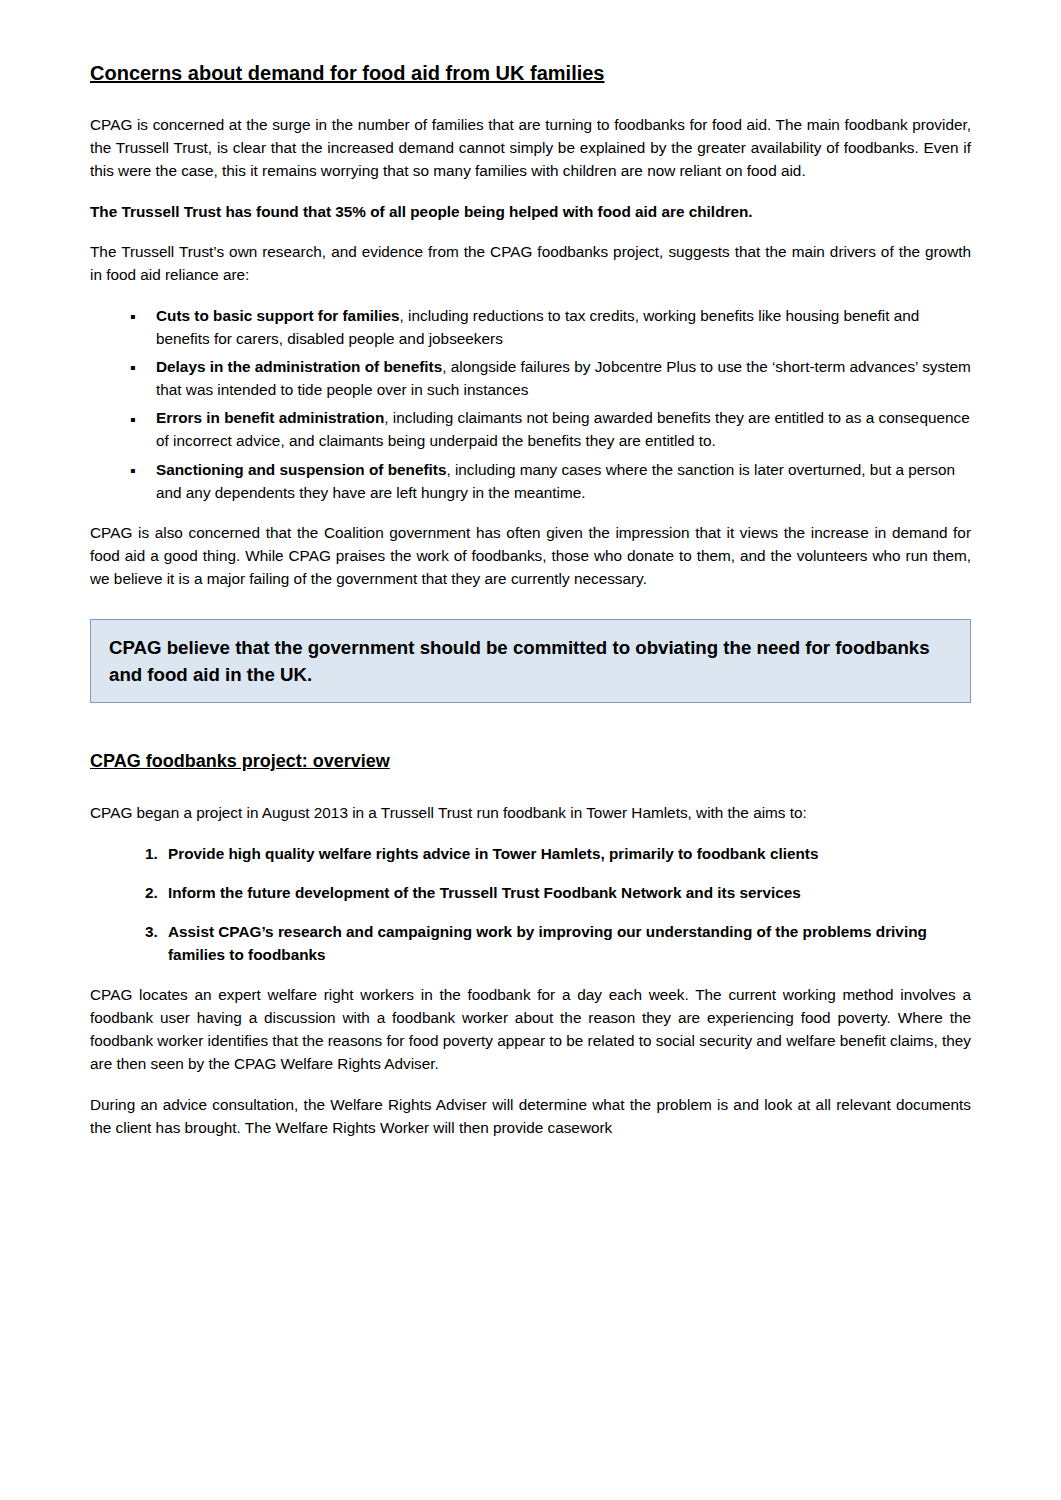Concerns about demand for food aid from UK families
CPAG is concerned at the surge in the number of families that are turning to foodbanks for food aid. The main foodbank provider, the Trussell Trust, is clear that the increased demand cannot simply be explained by the greater availability of foodbanks. Even if this were the case, this it remains worrying that so many families with children are now reliant on food aid.
The Trussell Trust has found that 35% of all people being helped with food aid are children.
The Trussell Trust’s own research, and evidence from the CPAG foodbanks project, suggests that the main drivers of the growth in food aid reliance are:
Cuts to basic support for families, including reductions to tax credits, working benefits like housing benefit and benefits for carers, disabled people and jobseekers
Delays in the administration of benefits, alongside failures by Jobcentre Plus to use the ‘short-term advances’ system that was intended to tide people over in such instances
Errors in benefit administration, including claimants not being awarded benefits they are entitled to as a consequence of incorrect advice, and claimants being underpaid the benefits they are entitled to.
Sanctioning and suspension of benefits, including many cases where the sanction is later overturned, but a person and any dependents they have are left hungry in the meantime.
CPAG is also concerned that the Coalition government has often given the impression that it views the increase in demand for food aid a good thing. While CPAG praises the work of foodbanks, those who donate to them, and the volunteers who run them, we believe it is a major failing of the government that they are currently necessary.
CPAG believe that the government should be committed to obviating the need for foodbanks and food aid in the UK.
CPAG foodbanks project: overview
CPAG began a project in August 2013 in a Trussell Trust run foodbank in Tower Hamlets, with the aims to:
Provide high quality welfare rights advice in Tower Hamlets, primarily to foodbank clients
Inform the future development of the Trussell Trust Foodbank Network and its services
Assist CPAG’s research and campaigning work by improving our understanding of the problems driving families to foodbanks
CPAG locates an expert welfare right workers in the foodbank for a day each week. The current working method involves a foodbank user having a discussion with a foodbank worker about the reason they are experiencing food poverty. Where the foodbank worker identifies that the reasons for food poverty appear to be related to social security and welfare benefit claims, they are then seen by the CPAG Welfare Rights Adviser.
During an advice consultation, the Welfare Rights Adviser will determine what the problem is and look at all relevant documents the client has brought. The Welfare Rights Worker will then provide casework